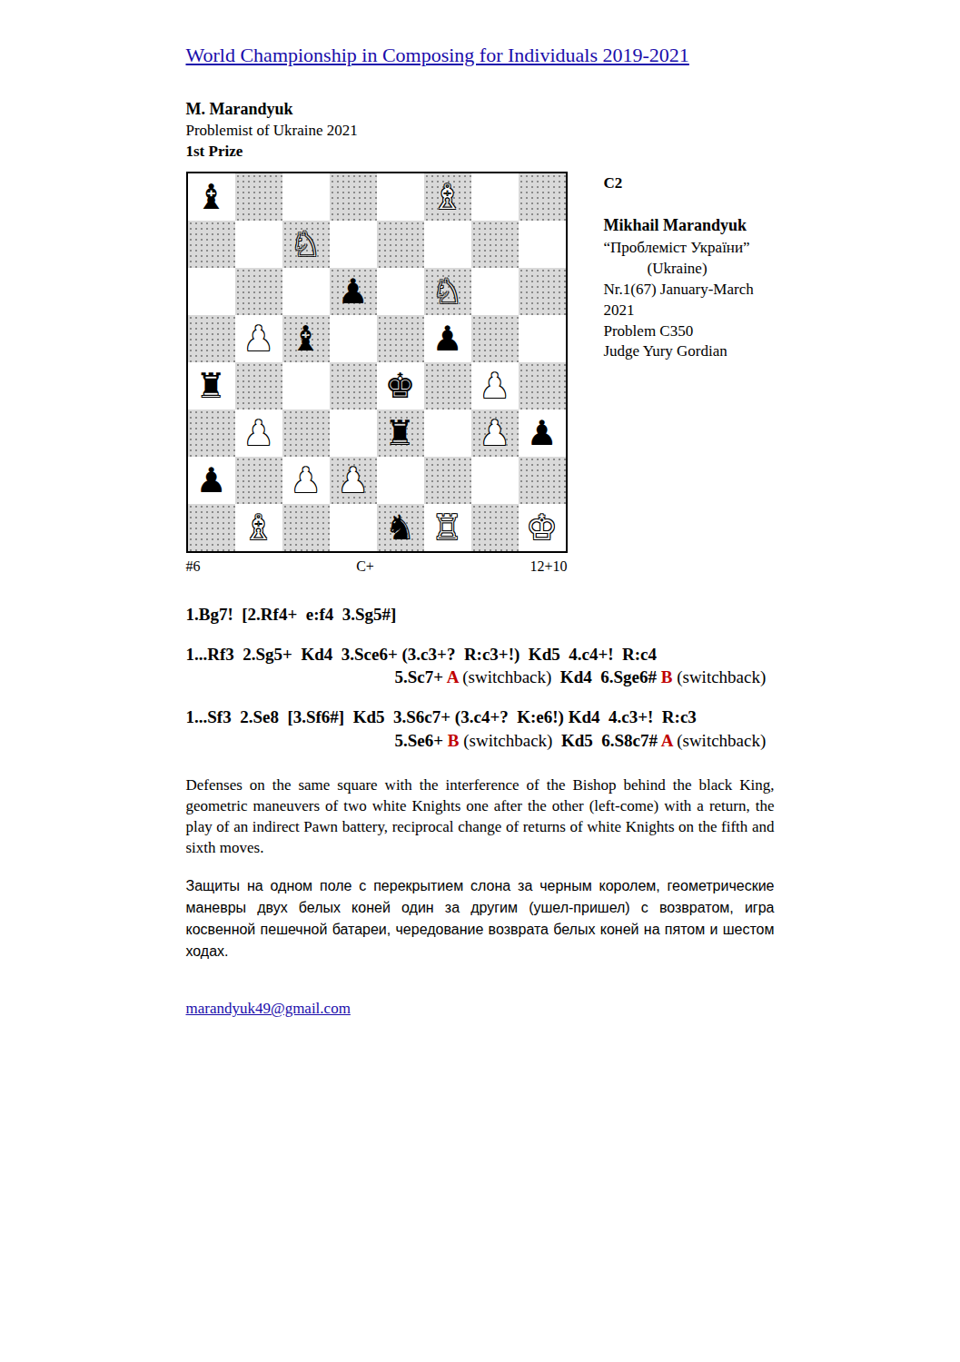World Championship in Composing for Individuals 2019-2021
M. Marandyuk
Problemist of Ukraine 2021
1st Prize
| ♝ | | | | | ♗ | | |
| | | ♘ | | | | | |
| | | | ♟ | | ♘ | | |
| | ♟ | ♝ | | | ♟ | | |
| ♜ | | | | ♚ | | ♟ | |
| | ♟ | | | ♜ | | ♟ | ♟ |
| ♟ | | ♟ | ♟ | | | | |
| | ♗ | | | ♞ | ♖ | | ♔ |
#6 C+ 12+10
C2
Mikhail Marandyuk
“Проблеміст України”
(Ukraine)
Nr.1(67) January-March 2021
Problem C350
Judge Yury Gordian
1.Bg7! [2.Rf4+ e:f4 3.Sg5#]
1...Rf3 2.Sg5+ Kd4 3.Sce6+ (3.c3+? R:c3+!) Kd5 4.c4+! R:c4 5.Sc7+ A (switchback) Kd4 6.Sge6# B (switchback)
1...Sf3 2.Se8 [3.Sf6#] Kd5 3.S6c7+ (3.c4+? K:e6!) Kd4 4.c3+! R:c3 5.Se6+ B (switchback) Kd5 6.S8c7# A (switchback)
Defenses on the same square with the interference of the Bishop behind the black King, geometric maneuvers of two white Knights one after the other (left-come) with a return, the play of an indirect Pawn battery, reciprocal change of returns of white Knights on the fifth and sixth moves.
Защиты на одном поле с перекрытием слона за черным королем, геометрические маневры двух белых коней один за другим (ушел-пришел) с возвратом, игра косвенной пешечной батареи, чередование возврата белых коней на пятом и шестом ходах.
marandyuk49@gmail.com